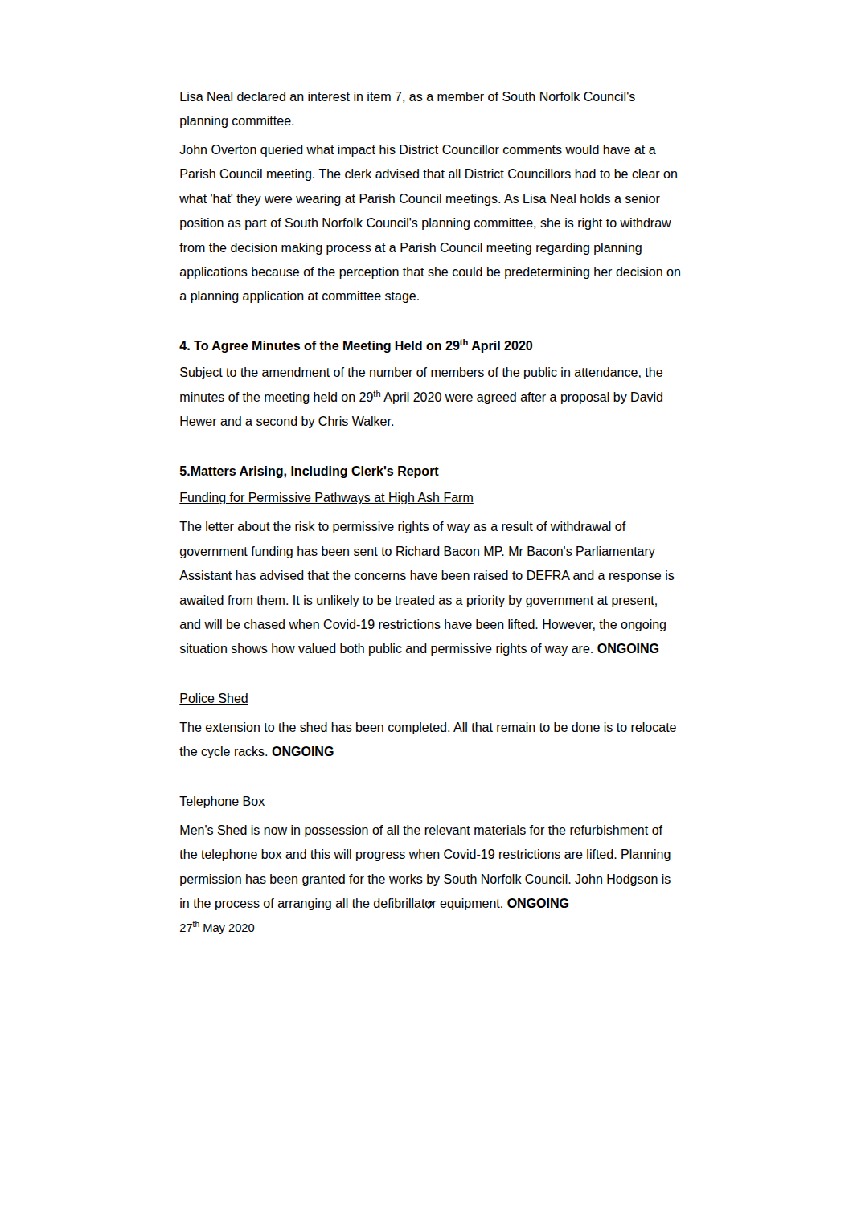Lisa Neal declared an interest in item 7, as a member of South Norfolk Council's planning committee.
John Overton queried what impact his District Councillor comments would have at a Parish Council meeting. The clerk advised that all District Councillors had to be clear on what 'hat' they were wearing at Parish Council meetings. As Lisa Neal holds a senior position as part of South Norfolk Council's planning committee, she is right to withdraw from the decision making process at a Parish Council meeting regarding planning applications because of the perception that she could be predetermining her decision on a planning application at committee stage.
4. To Agree Minutes of the Meeting Held on 29th April 2020
Subject to the amendment of the number of members of the public in attendance, the minutes of the meeting held on 29th April 2020 were agreed after a proposal by David Hewer and a second by Chris Walker.
5.Matters Arising, Including Clerk's Report
Funding for Permissive Pathways at High Ash Farm
The letter about the risk to permissive rights of way as a result of withdrawal of government funding has been sent to Richard Bacon MP. Mr Bacon's Parliamentary Assistant has advised that the concerns have been raised to DEFRA and a response is awaited from them. It is unlikely to be treated as a priority by government at present, and will be chased when Covid-19 restrictions have been lifted. However, the ongoing situation shows how valued both public and permissive rights of way are. ONGOING
Police Shed
The extension to the shed has been completed. All that remain to be done is to relocate the cycle racks. ONGOING
Telephone Box
Men's Shed is now in possession of all the relevant materials for the refurbishment of the telephone box and this will progress when Covid-19 restrictions are lifted. Planning permission has been granted for the works by South Norfolk Council. John Hodgson is in the process of arranging all the defibrillator equipment. ONGOING
2
27th May 2020